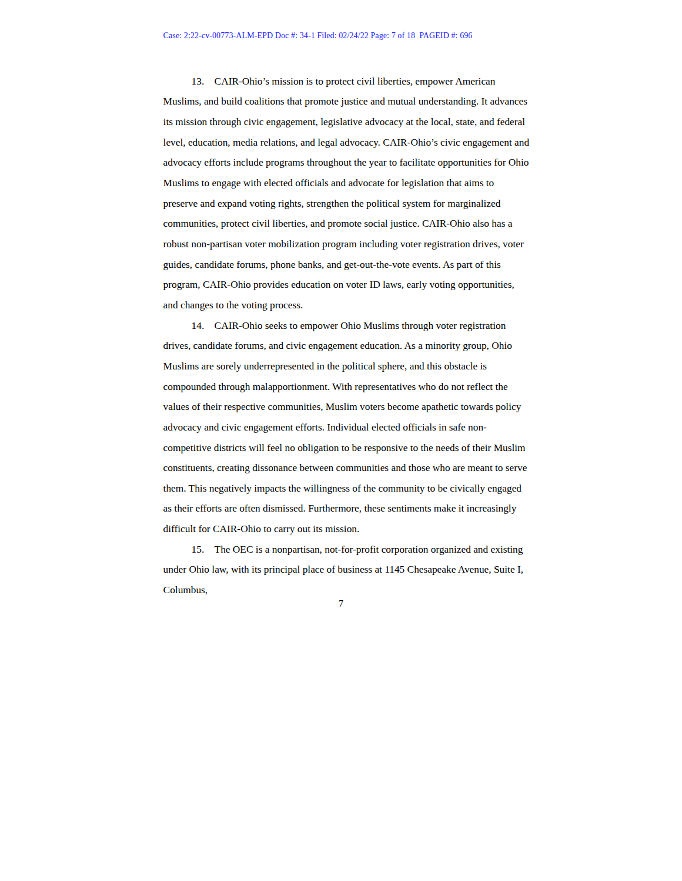Case: 2:22-cv-00773-ALM-EPD Doc #: 34-1 Filed: 02/24/22 Page: 7 of 18 PAGEID #: 696
13. CAIR-Ohio’s mission is to protect civil liberties, empower American Muslims, and build coalitions that promote justice and mutual understanding. It advances its mission through civic engagement, legislative advocacy at the local, state, and federal level, education, media relations, and legal advocacy. CAIR-Ohio’s civic engagement and advocacy efforts include programs throughout the year to facilitate opportunities for Ohio Muslims to engage with elected officials and advocate for legislation that aims to preserve and expand voting rights, strengthen the political system for marginalized communities, protect civil liberties, and promote social justice. CAIR-Ohio also has a robust non-partisan voter mobilization program including voter registration drives, voter guides, candidate forums, phone banks, and get-out-the-vote events. As part of this program, CAIR-Ohio provides education on voter ID laws, early voting opportunities, and changes to the voting process.
14. CAIR-Ohio seeks to empower Ohio Muslims through voter registration drives, candidate forums, and civic engagement education. As a minority group, Ohio Muslims are sorely underrepresented in the political sphere, and this obstacle is compounded through malapportionment. With representatives who do not reflect the values of their respective communities, Muslim voters become apathetic towards policy advocacy and civic engagement efforts. Individual elected officials in safe non-competitive districts will feel no obligation to be responsive to the needs of their Muslim constituents, creating dissonance between communities and those who are meant to serve them. This negatively impacts the willingness of the community to be civically engaged as their efforts are often dismissed. Furthermore, these sentiments make it increasingly difficult for CAIR-Ohio to carry out its mission.
15. The OEC is a nonpartisan, not-for-profit corporation organized and existing under Ohio law, with its principal place of business at 1145 Chesapeake Avenue, Suite I, Columbus,
7